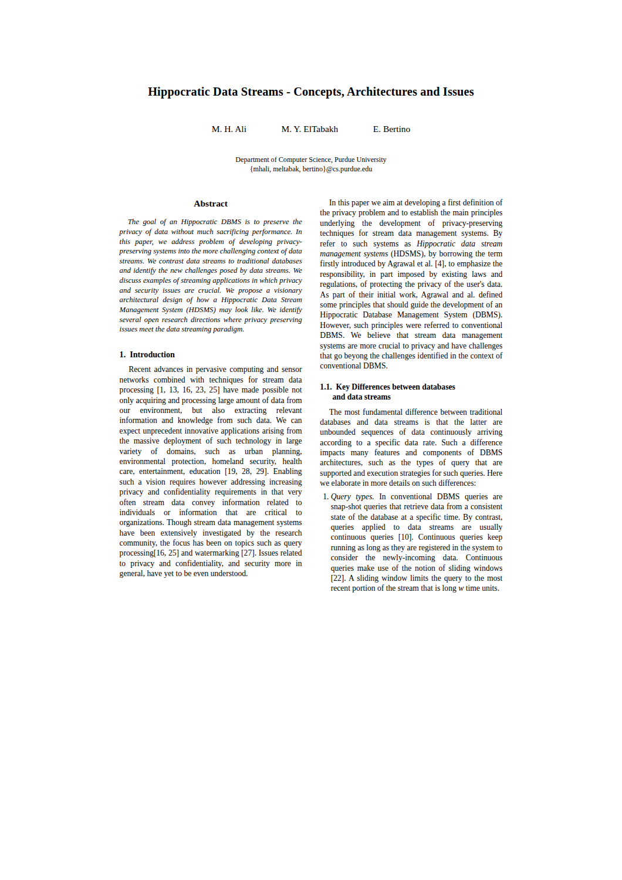Hippocratic Data Streams - Concepts, Architectures and Issues
M. H. Ali M. Y. ElTabakh E. Bertino
Department of Computer Science, Purdue University
{mhali, meltabak, bertino}@cs.purdue.edu
Abstract
The goal of an Hippocratic DBMS is to preserve the privacy of data without much sacrificing performance. In this paper, we address problem of developing privacy-preserving systems into the more challenging context of data streams. We contrast data streams to traditional databases and identify the new challenges posed by data streams. We discuss examples of streaming applications in which privacy and security issues are crucial. We propose a visionary architectural design of how a Hippocratic Data Stream Management System (HDSMS) may look like. We identify several open research directions where privacy preserving issues meet the data streaming paradigm.
1. Introduction
Recent advances in pervasive computing and sensor networks combined with techniques for stream data processing [1, 13, 16, 23, 25] have made possible not only acquiring and processing large amount of data from our environment, but also extracting relevant information and knowledge from such data. We can expect unprecedent innovative applications arising from the massive deployment of such technology in large variety of domains, such as urban planning, environmental protection, homeland security, health care, entertainment, education [19, 28, 29]. Enabling such a vision requires however addressing increasing privacy and confidentiality requirements in that very often stream data convey information related to individuals or information that are critical to organizations. Though stream data management systems have been extensively investigated by the research community, the focus has been on topics such as query processing[16, 25] and watermarking [27]. Issues related to privacy and confidentiality, and security more in general, have yet to be even understood.
In this paper we aim at developing a first definition of the privacy problem and to establish the main principles underlying the development of privacy-preserving techniques for stream data management systems. By refer to such systems as Hippocratic data stream management systems (HDSMS), by borrowing the term firstly introduced by Agrawal et al. [4], to emphasize the responsibility, in part imposed by existing laws and regulations, of protecting the privacy of the user's data. As part of their initial work, Agrawal and al. defined some principles that should guide the development of an Hippocratic Database Management System (DBMS). However, such principles were referred to conventional DBMS. We believe that stream data management systems are more crucial to privacy and have challenges that go beyong the challenges identified in the context of conventional DBMS.
1.1. Key Differences between databasesand data streams
The most fundamental difference between traditional databases and data streams is that the latter are unbounded sequences of data continuously arriving according to a specific data rate. Such a difference impacts many features and components of DBMS architectures, such as the types of query that are supported and execution strategies for such queries. Here we elaborate in more details on such differences:
Query types. In conventional DBMS queries are snap-shot queries that retrieve data from a consistent state of the database at a specific time. By contrast, queries applied to data streams are usually continuous queries [10]. Continuous queries keep running as long as they are registered in the system to consider the newly-incoming data. Continuous queries make use of the notion of sliding windows [22]. A sliding window limits the query to the most recent portion of the stream that is long w time units.